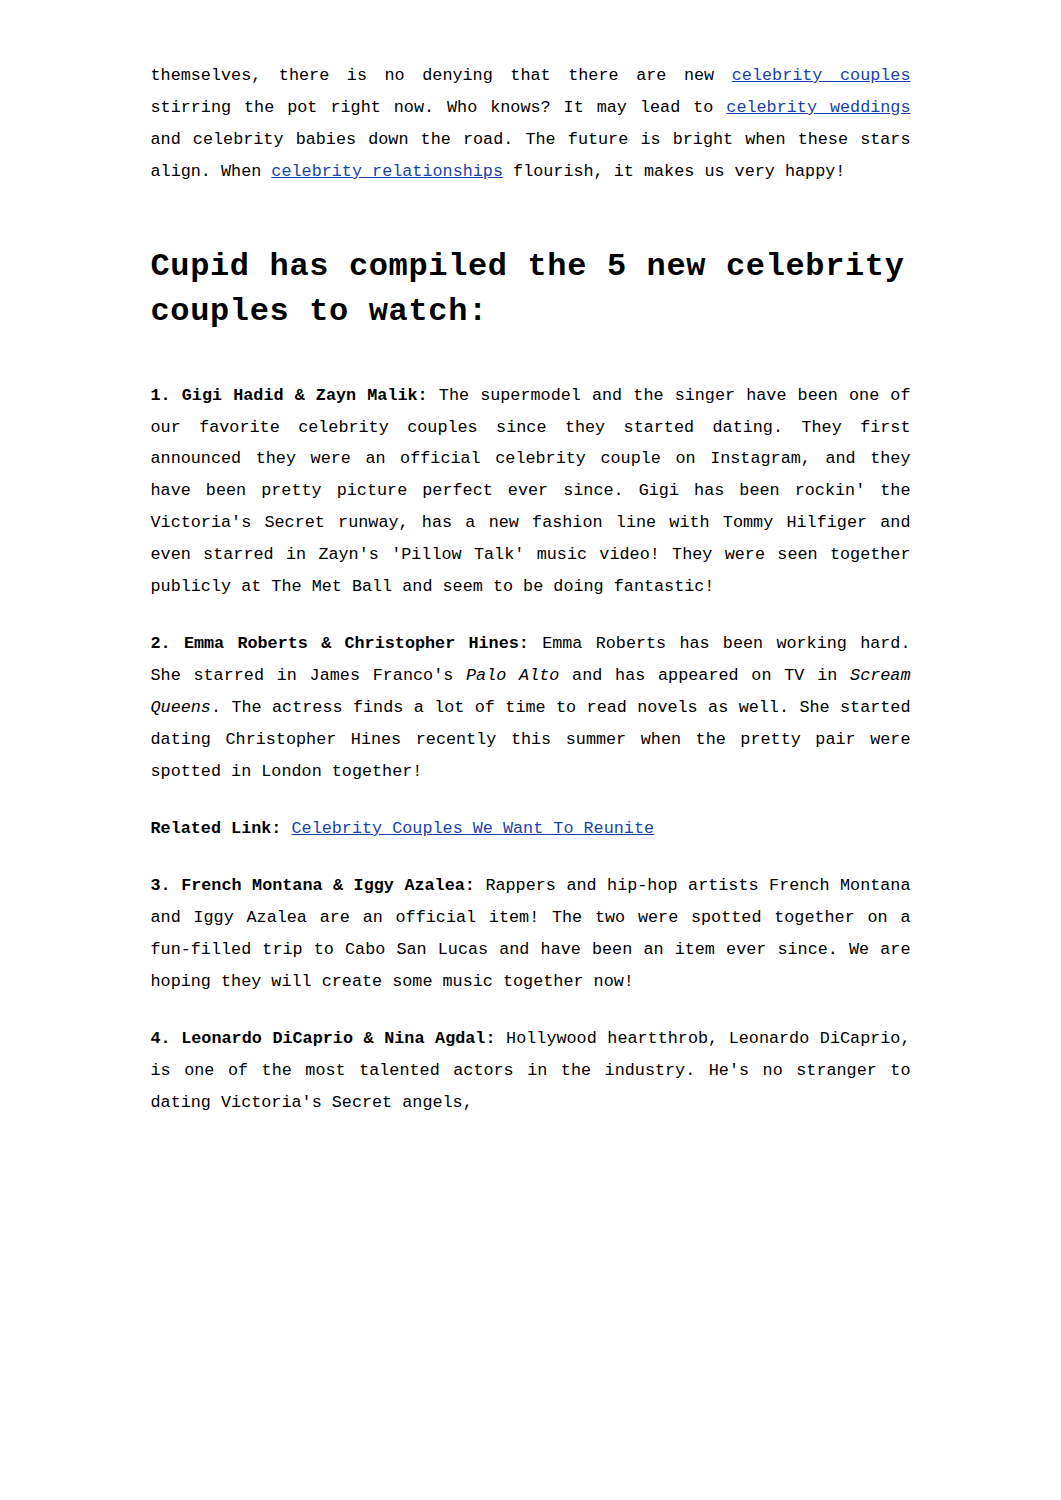themselves, there is no denying that there are new celebrity couples stirring the pot right now. Who knows? It may lead to celebrity weddings and celebrity babies down the road. The future is bright when these stars align. When celebrity relationships flourish, it makes us very happy!
Cupid has compiled the 5 new celebrity couples to watch:
1. Gigi Hadid & Zayn Malik: The supermodel and the singer have been one of our favorite celebrity couples since they started dating. They first announced they were an official celebrity couple on Instagram, and they have been pretty picture perfect ever since. Gigi has been rockin' the Victoria's Secret runway, has a new fashion line with Tommy Hilfiger and even starred in Zayn's 'Pillow Talk' music video! They were seen together publicly at The Met Ball and seem to be doing fantastic!
2. Emma Roberts & Christopher Hines: Emma Roberts has been working hard. She starred in James Franco's Palo Alto and has appeared on TV in Scream Queens. The actress finds a lot of time to read novels as well. She started dating Christopher Hines recently this summer when the pretty pair were spotted in London together!
Related Link: Celebrity Couples We Want To Reunite
3. French Montana & Iggy Azalea: Rappers and hip-hop artists French Montana and Iggy Azalea are an official item! The two were spotted together on a fun-filled trip to Cabo San Lucas and have been an item ever since. We are hoping they will create some music together now!
4. Leonardo DiCaprio & Nina Agdal: Hollywood heartthrob, Leonardo DiCaprio, is one of the most talented actors in the industry. He's no stranger to dating Victoria's Secret angels,